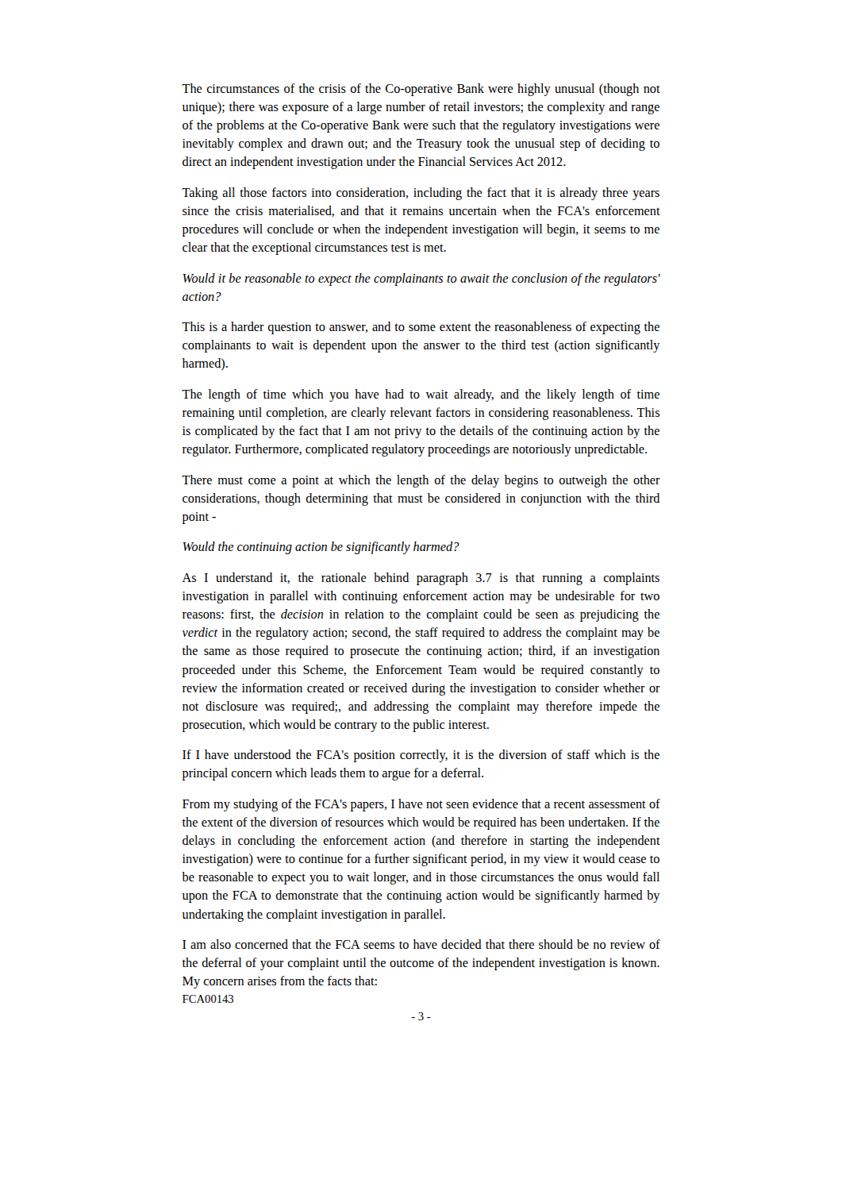The circumstances of the crisis of the Co-operative Bank were highly unusual (though not unique); there was exposure of a large number of retail investors; the complexity and range of the problems at the Co-operative Bank were such that the regulatory investigations were inevitably complex and drawn out; and the Treasury took the unusual step of deciding to direct an independent investigation under the Financial Services Act 2012.
Taking all those factors into consideration, including the fact that it is already three years since the crisis materialised, and that it remains uncertain when the FCA's enforcement procedures will conclude or when the independent investigation will begin, it seems to me clear that the exceptional circumstances test is met.
Would it be reasonable to expect the complainants to await the conclusion of the regulators' action?
This is a harder question to answer, and to some extent the reasonableness of expecting the complainants to wait is dependent upon the answer to the third test (action significantly harmed).
The length of time which you have had to wait already, and the likely length of time remaining until completion, are clearly relevant factors in considering reasonableness. This is complicated by the fact that I am not privy to the details of the continuing action by the regulator. Furthermore, complicated regulatory proceedings are notoriously unpredictable.
There must come a point at which the length of the delay begins to outweigh the other considerations, though determining that must be considered in conjunction with the third point -
Would the continuing action be significantly harmed?
As I understand it, the rationale behind paragraph 3.7 is that running a complaints investigation in parallel with continuing enforcement action may be undesirable for two reasons: first, the decision in relation to the complaint could be seen as prejudicing the verdict in the regulatory action; second, the staff required to address the complaint may be the same as those required to prosecute the continuing action; third, if an investigation proceeded under this Scheme, the Enforcement Team would be required constantly to review the information created or received during the investigation to consider whether or not disclosure was required;, and addressing the complaint may therefore impede the prosecution, which would be contrary to the public interest.
If I have understood the FCA's position correctly, it is the diversion of staff which is the principal concern which leads them to argue for a deferral.
From my studying of the FCA's papers, I have not seen evidence that a recent assessment of the extent of the diversion of resources which would be required has been undertaken. If the delays in concluding the enforcement action (and therefore in starting the independent investigation) were to continue for a further significant period, in my view it would cease to be reasonable to expect you to wait longer, and in those circumstances the onus would fall upon the FCA to demonstrate that the continuing action would be significantly harmed by undertaking the complaint investigation in parallel.
I am also concerned that the FCA seems to have decided that there should be no review of the deferral of your complaint until the outcome of the independent investigation is known. My concern arises from the facts that:
FCA00143
- 3 -